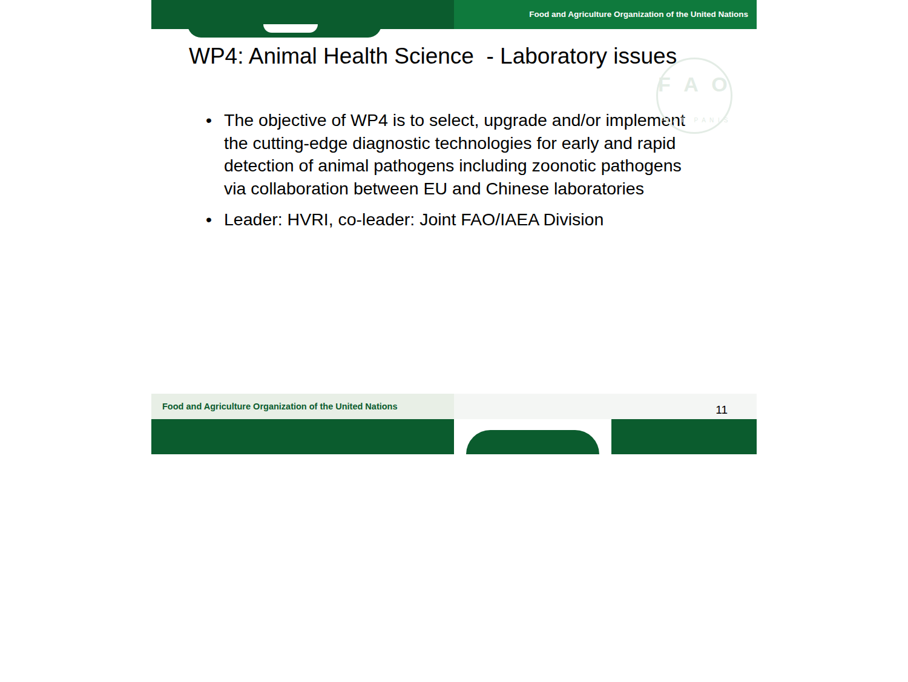Food and Agriculture Organization of the United Nations
F A O
F I A T P A N I S
WP4: Animal Health Science - Laboratory issues
The objective of WP4 is to select, upgrade and/or implement the cutting-edge diagnostic technologies for early and rapid detection of animal pathogens including zoonotic pathogens via collaboration between EU and Chinese laboratories
Leader: HVRI, co-leader: Joint FAO/IAEA Division
11
Food and Agriculture Organization of the United Nations